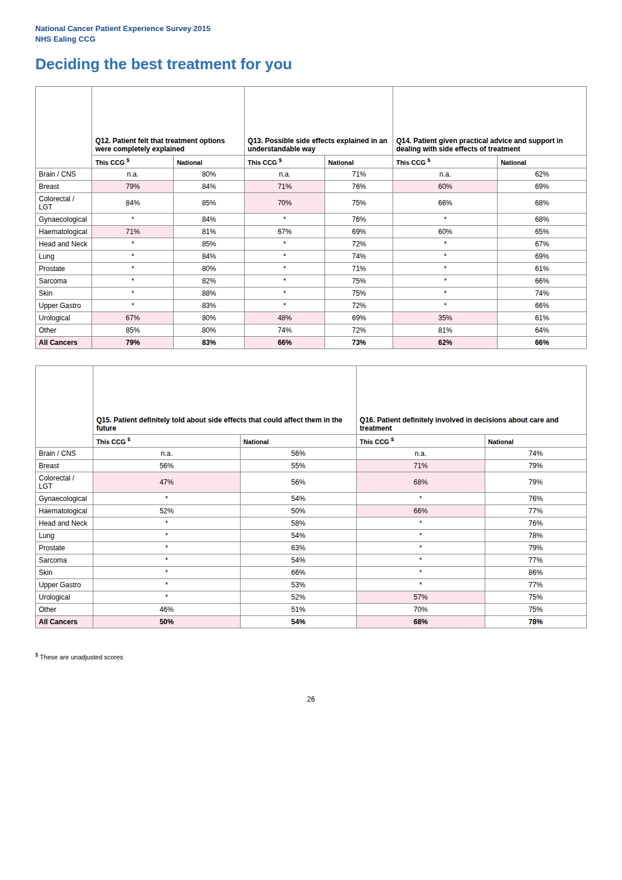National Cancer Patient Experience Survey 2015
NHS Ealing CCG
Deciding the best treatment for you
| | Q12. Patient felt that treatment options were completely explained | Q13. Possible side effects explained in an understandable way | Q14. Patient given practical advice and support in dealing with side effects of treatment |
| --- | --- | --- | --- |
| This CCG $ | National | This CCG $ | National | This CCG $ | National |
| Brain / CNS | n.a. | 80% | n.a. | 71% | n.a. | 62% |
| Breast | 79% | 84% | 71% | 76% | 60% | 69% |
| Colorectal / LGT | 84% | 85% | 70% | 75% | 66% | 68% |
| Gynaecological | * | 84% | * | 76% | * | 68% |
| Haematological | 71% | 81% | 67% | 69% | 60% | 65% |
| Head and Neck | * | 85% | * | 72% | * | 67% |
| Lung | * | 84% | * | 74% | * | 69% |
| Prostate | * | 80% | * | 71% | * | 61% |
| Sarcoma | * | 82% | * | 75% | * | 66% |
| Skin | * | 88% | * | 75% | * | 74% |
| Upper Gastro | * | 83% | * | 72% | * | 66% |
| Urological | 67% | 80% | 48% | 69% | 35% | 61% |
| Other | 85% | 80% | 74% | 72% | 81% | 64% |
| All Cancers | 79% | 83% | 66% | 73% | 62% | 66% |
| | Q15. Patient definitely told about side effects that could affect them in the future | Q16. Patient definitely involved in decisions about care and treatment |
| --- | --- | --- |
| This CCG $ | National | This CCG $ | National |
| Brain / CNS | n.a. | 56% | n.a. | 74% |
| Breast | 56% | 55% | 71% | 79% |
| Colorectal / LGT | 47% | 56% | 68% | 79% |
| Gynaecological | * | 54% | * | 76% |
| Haematological | 52% | 50% | 66% | 77% |
| Head and Neck | * | 58% | * | 76% |
| Lung | * | 54% | * | 78% |
| Prostate | * | 63% | * | 79% |
| Sarcoma | * | 54% | * | 77% |
| Skin | * | 66% | * | 86% |
| Upper Gastro | * | 53% | * | 77% |
| Urological | * | 52% | 57% | 75% |
| Other | 46% | 51% | 70% | 75% |
| All Cancers | 50% | 54% | 68% | 78% |
$ These are unadjusted scores
26